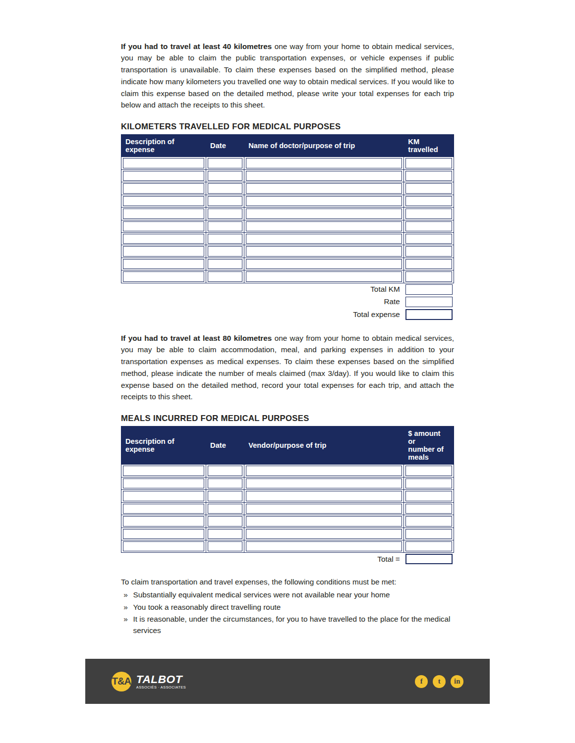If you had to travel at least 40 kilometres one way from your home to obtain medical services, you may be able to claim the public transportation expenses, or vehicle expenses if public transportation is unavailable. To claim these expenses based on the simplified method, please indicate how many kilometers you travelled one way to obtain medical services. If you would like to claim this expense based on the detailed method, please write your total expenses for each trip below and attach the receipts to this sheet.
KILOMETERS TRAVELLED FOR MEDICAL PURPOSES
| Description of expense | Date | Name of doctor/purpose of trip | KM travelled |
| --- | --- | --- | --- |
| Total KM | |
| Rate | |
| Total expense | |
If you had to travel at least 80 kilometres one way from your home to obtain medical services, you may be able to claim accommodation, meal, and parking expenses in addition to your transportation expenses as medical expenses. To claim these expenses based on the simplified method, please indicate the number of meals claimed (max 3/day). If you would like to claim this expense based on the detailed method, record your total expenses for each trip, and attach the receipts to this sheet.
MEALS INCURRED FOR MEDICAL PURPOSES
| Description of expense | Date | Vendor/purpose of trip | $ amount or number of meals |
| --- | --- | --- | --- |
| Total = | |
To claim transportation and travel expenses, the following conditions must be met:
Substantially equivalent medical services were not available near your home
You took a reasonably direct travelling route
It is reasonable, under the circumstances, for you to have travelled to the place for the medical services
Page 2
T&A
TALBOT
ASSOCIÉS · ASSOCIATES
f
t
in